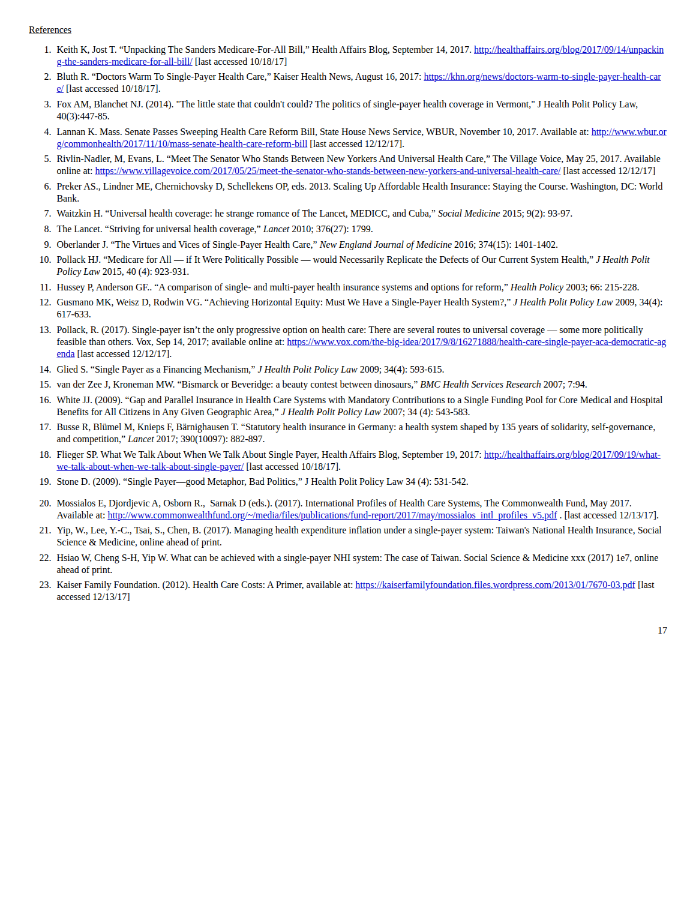References
Keith K, Jost T. “Unpacking The Sanders Medicare-For-All Bill,” Health Affairs Blog, September 14, 2017. http://healthaffairs.org/blog/2017/09/14/unpacking-the-sanders-medicare-for-all-bill/ [last accessed 10/18/17]
Bluth R. “Doctors Warm To Single-Payer Health Care,” Kaiser Health News, August 16, 2017: https://khn.org/news/doctors-warm-to-single-payer-health-care/ [last accessed 10/18/17].
Fox AM, Blanchet NJ. (2014). "The little state that couldn't could? The politics of single-payer health coverage in Vermont," J Health Polit Policy Law, 40(3):447-85.
Lannan K. Mass. Senate Passes Sweeping Health Care Reform Bill, State House News Service, WBUR, November 10, 2017. Available at: http://www.wbur.org/commonhealth/2017/11/10/mass-senate-health-care-reform-bill [last accessed 12/12/17].
Rivlin-Nadler, M, Evans, L. “Meet The Senator Who Stands Between New Yorkers And Universal Health Care,” The Village Voice, May 25, 2017. Available online at: https://www.villagevoice.com/2017/05/25/meet-the-senator-who-stands-between-new-yorkers-and-universal-health-care/ [last accessed 12/12/17]
Preker AS., Lindner ME, Chernichovsky D, Schellekens OP, eds. 2013. Scaling Up Affordable Health Insurance: Staying the Course. Washington, DC: World Bank.
Waitzkin H. “Universal health coverage: he strange romance of The Lancet, MEDICC, and Cuba,” Social Medicine 2015; 9(2): 93-97.
The Lancet. “Striving for universal health coverage,” Lancet 2010; 376(27): 1799.
Oberlander J. “The Virtues and Vices of Single-Payer Health Care,” New England Journal of Medicine 2016; 374(15): 1401-1402.
Pollack HJ. “Medicare for All — if It Were Politically Possible — would Necessarily Replicate the Defects of Our Current System Health,” J Health Polit Policy Law 2015, 40 (4): 923-931.
Hussey P, Anderson GF.. “A comparison of single- and multi-payer health insurance systems and options for reform,” Health Policy 2003; 66: 215-228.
Gusmano MK, Weisz D, Rodwin VG. “Achieving Horizontal Equity: Must We Have a Single-Payer Health System?,” J Health Polit Policy Law 2009, 34(4): 617-633.
Pollack, R. (2017). Single-payer isn’t the only progressive option on health care: There are several routes to universal coverage — some more politically feasible than others. Vox, Sep 14, 2017; available online at: https://www.vox.com/the-big-idea/2017/9/8/16271888/health-care-single-payer-aca-democratic-agenda [last accessed 12/12/17].
Glied S. “Single Payer as a Financing Mechanism,” J Health Polit Policy Law 2009; 34(4): 593-615.
van der Zee J, Kroneman MW. “Bismarck or Beveridge: a beauty contest between dinosaurs,” BMC Health Services Research 2007; 7:94.
White JJ. (2009). “Gap and Parallel Insurance in Health Care Systems with Mandatory Contributions to a Single Funding Pool for Core Medical and Hospital Benefits for All Citizens in Any Given Geographic Area,” J Health Polit Policy Law 2007; 34 (4): 543-583.
Busse R, Blümel M, Knieps F, Bärnighausen T. “Statutory health insurance in Germany: a health system shaped by 135 years of solidarity, self-governance, and competition,” Lancet 2017; 390(10097): 882-897.
Flieger SP. What We Talk About When We Talk About Single Payer, Health Affairs Blog, September 19, 2017: http://healthaffairs.org/blog/2017/09/19/what-we-talk-about-when-we-talk-about-single-payer/ [last accessed 10/18/17].
Stone D. (2009). “Single Payer—good Metaphor, Bad Politics,” J Health Polit Policy Law 34 (4): 531-542.
Mossialos E, Djordjevic A, Osborn R., Sarnak D (eds.). (2017). International Profiles of Health Care Systems, The Commonwealth Fund, May 2017. Available at: http://www.commonwealthfund.org/~/media/files/publications/fund-report/2017/may/mossialos_intl_profiles_v5.pdf . [last accessed 12/13/17].
Yip, W., Lee, Y.-C., Tsai, S., Chen, B. (2017). Managing health expenditure inflation under a single-payer system: Taiwan's National Health Insurance, Social Science & Medicine, online ahead of print.
Hsiao W, Cheng S-H, Yip W. What can be achieved with a single-payer NHI system: The case of Taiwan. Social Science & Medicine xxx (2017) 1e7, online ahead of print.
Kaiser Family Foundation. (2012). Health Care Costs: A Primer, available at: https://kaiserfamilyfoundation.files.wordpress.com/2013/01/7670-03.pdf [last accessed 12/13/17]
17